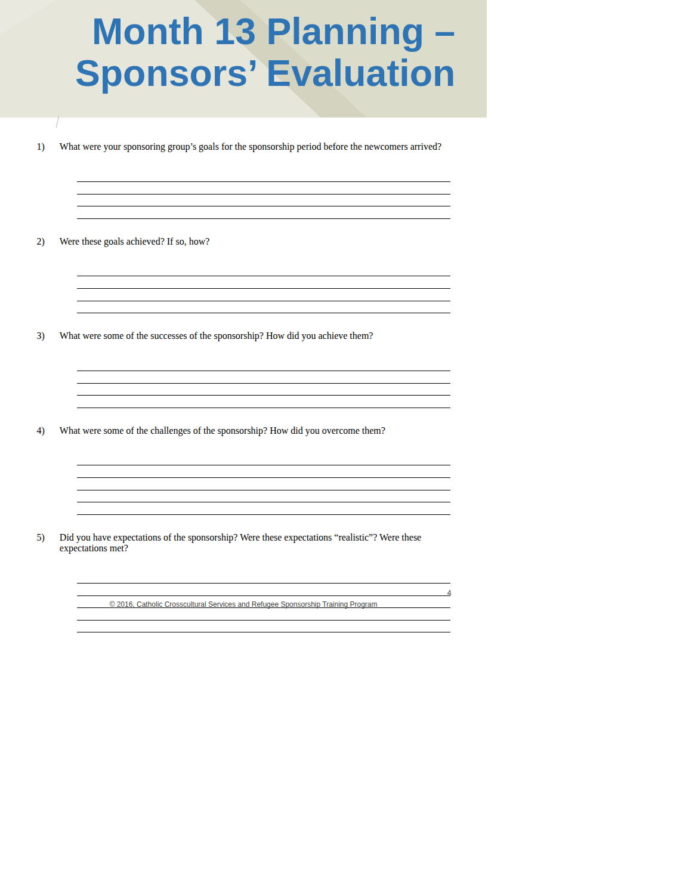Month 13 Planning –
Sponsors’ Evaluation
What were your sponsoring group’s goals for the sponsorship period before the newcomers arrived?
Were these goals achieved? If so, how?
What were some of the successes of the sponsorship? How did you achieve them?
What were some of the challenges of the sponsorship? How did you overcome them?
Did you have expectations of the sponsorship? Were these expectations “realistic”? Were these expectations met?
4
© 2016, Catholic Crosscultural Services and Refugee Sponsorship Training Program